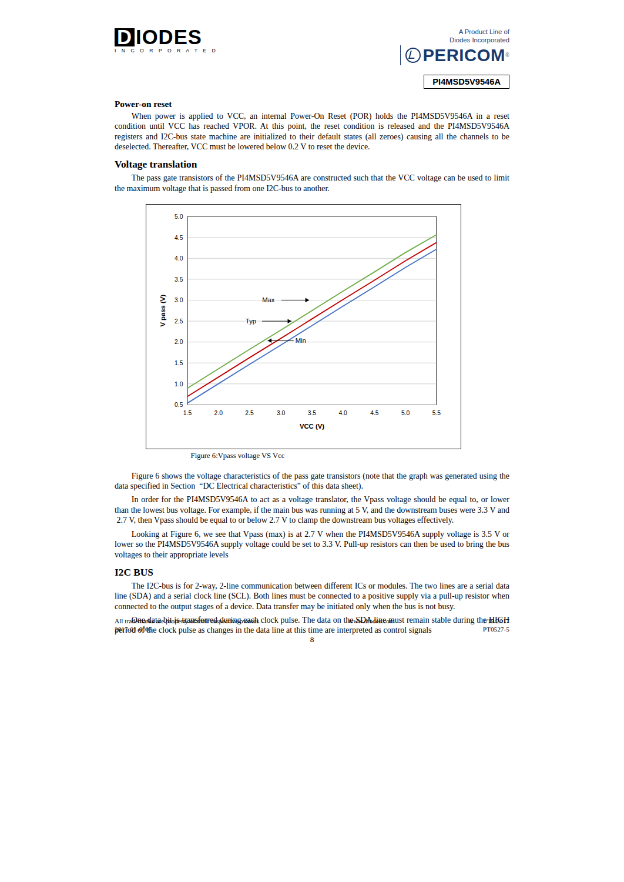DIODES
I N C O R P O R A T E D
A Product Line of
Diodes Incorporated
PERICOM®
PI4MSD5V9546A
Power-on reset
When power is applied to VCC, an internal Power-On Reset (POR) holds the PI4MSD5V9546A in a reset condition until VCC has reached VPOR. At this point, the reset condition is released and the PI4MSD5V9546A registers and I2C-bus state machine are initialized to their default states (all zeroes) causing all the channels to be deselected. Thereafter, VCC must be lowered below 0.2 V to reset the device.
Voltage translation
The pass gate transistors of the PI4MSD5V9546A are constructed such that the VCC voltage can be used to limit the maximum voltage that is passed from one I2C-bus to another.
5.0 4.5 4.0 3.5 3.0 2.5 2.0 1.5 1.0 0.5 V pass (V) 1.5 2.0 2.5 3.0 3.5 4.0 4.5 5.0 5.5 VCC (V) Max Typ Min
Figure 6:Vpass voltage VS Vcc
Figure 6 shows the voltage characteristics of the pass gate transistors (note that the graph was generated using the data specified in Section “DC Electrical characteristics” of this data sheet).
In order for the PI4MSD5V9546A to act as a voltage translator, the Vpass voltage should be equal to, or lower than the lowest bus voltage. For example, if the main bus was running at 5 V, and the downstream buses were 3.3 V and 2.7 V, then Vpass should be equal to or below 2.7 V to clamp the downstream bus voltages effectively.
Looking at Figure 6, we see that Vpass (max) is at 2.7 V when the PI4MSD5V9546A supply voltage is 3.5 V or lower so the PI4MSD5V9546A supply voltage could be set to 3.3 V. Pull-up resistors can then be used to bring the bus voltages to their appropriate levels
I2C BUS
The I2C-bus is for 2-way, 2-line communication between different ICs or modules. The two lines are a serial data line (SDA) and a serial clock line (SCL). Both lines must be connected to a positive supply via a pull-up resistor when connected to the output stages of a device. Data transfer may be initiated only when the bus is not busy.
One data bit is transferred during each clock pulse. The data on the SDA line must remain stable during the HIGH period of the clock pulse as changes in the data line at this time are interpreted as control signals
All trademarks are property of their respective owners.
2017-01-0005
www.diodes.com
1/18/2017
PT0527-5
8